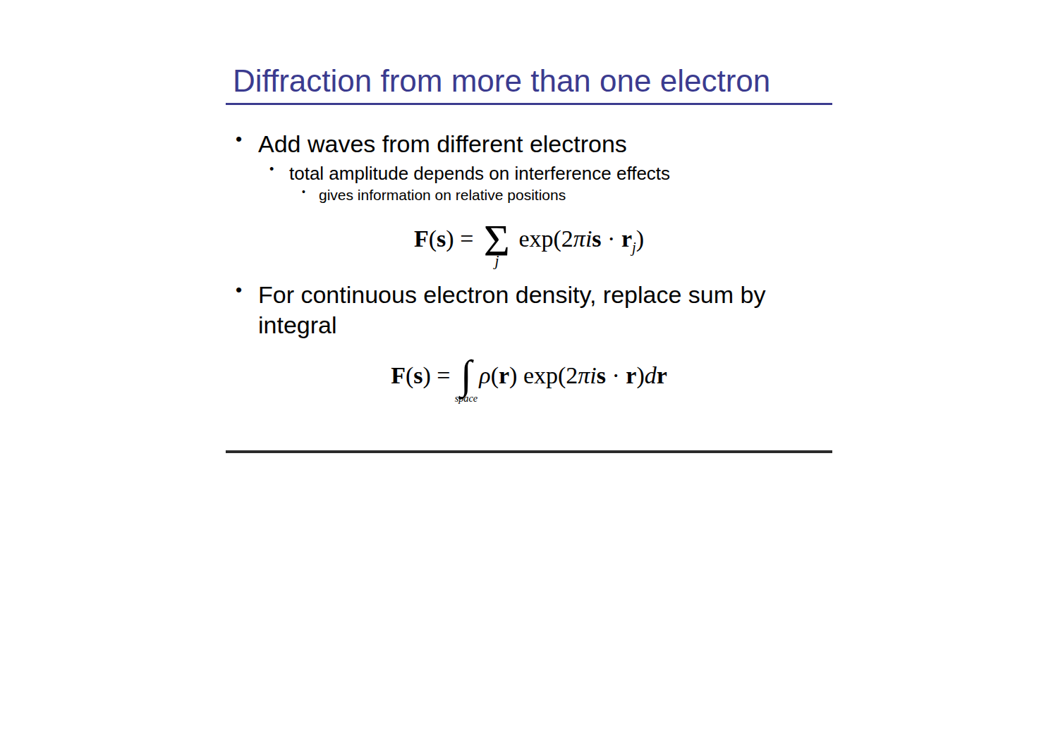Diffraction from more than one electron
Add waves from different electrons
total amplitude depends on interference effects
gives information on relative positions
F(s) = Σj exp(2πi s · rj)
For continuous electron density, replace sum by integral
F(s) = ∫space ρ(r) exp(2πi s · r)dr